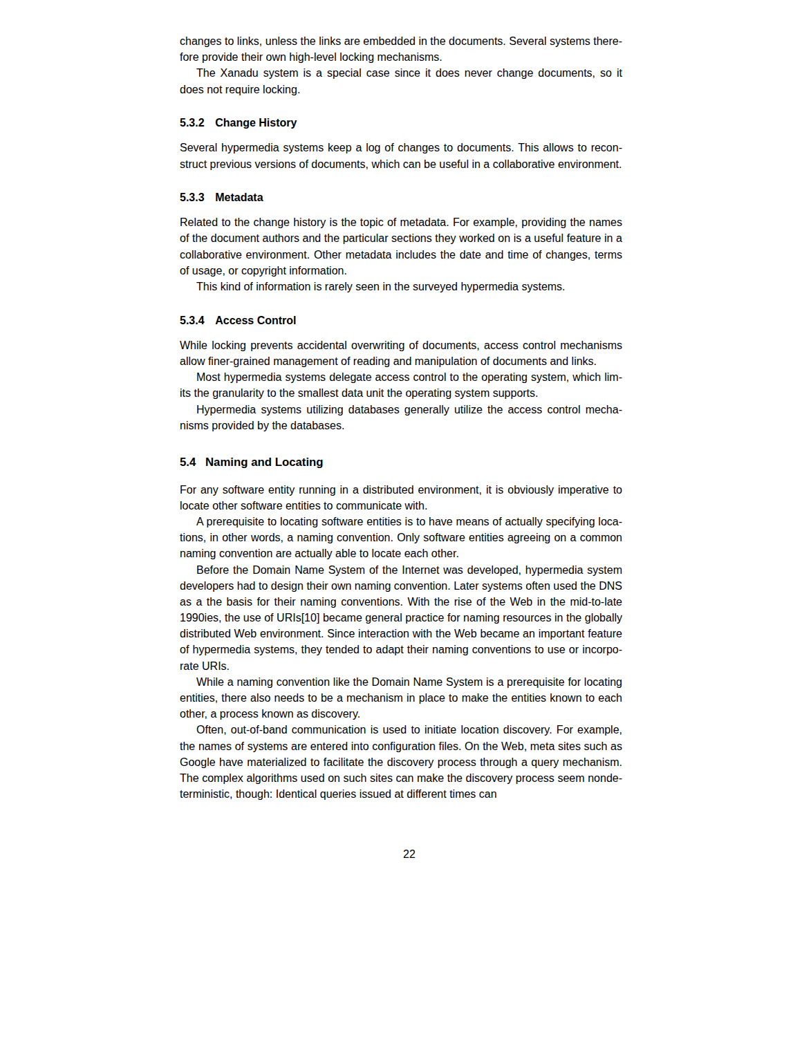changes to links, unless the links are embedded in the documents. Several systems therefore provide their own high-level locking mechanisms.
The Xanadu system is a special case since it does never change documents, so it does not require locking.
5.3.2 Change History
Several hypermedia systems keep a log of changes to documents. This allows to reconstruct previous versions of documents, which can be useful in a collaborative environment.
5.3.3 Metadata
Related to the change history is the topic of metadata. For example, providing the names of the document authors and the particular sections they worked on is a useful feature in a collaborative environment. Other metadata includes the date and time of changes, terms of usage, or copyright information.
This kind of information is rarely seen in the surveyed hypermedia systems.
5.3.4 Access Control
While locking prevents accidental overwriting of documents, access control mechanisms allow finer-grained management of reading and manipulation of documents and links.
Most hypermedia systems delegate access control to the operating system, which limits the granularity to the smallest data unit the operating system supports.
Hypermedia systems utilizing databases generally utilize the access control mechanisms provided by the databases.
5.4 Naming and Locating
For any software entity running in a distributed environment, it is obviously imperative to locate other software entities to communicate with.
A prerequisite to locating software entities is to have means of actually specifying locations, in other words, a naming convention. Only software entities agreeing on a common naming convention are actually able to locate each other.
Before the Domain Name System of the Internet was developed, hypermedia system developers had to design their own naming convention. Later systems often used the DNS as a the basis for their naming conventions. With the rise of the Web in the mid-to-late 1990ies, the use of URIs[10] became general practice for naming resources in the globally distributed Web environment. Since interaction with the Web became an important feature of hypermedia systems, they tended to adapt their naming conventions to use or incorporate URIs.
While a naming convention like the Domain Name System is a prerequisite for locating entities, there also needs to be a mechanism in place to make the entities known to each other, a process known as discovery.
Often, out-of-band communication is used to initiate location discovery. For example, the names of systems are entered into configuration files. On the Web, meta sites such as Google have materialized to facilitate the discovery process through a query mechanism. The complex algorithms used on such sites can make the discovery process seem nondeterministic, though: Identical queries issued at different times can
22